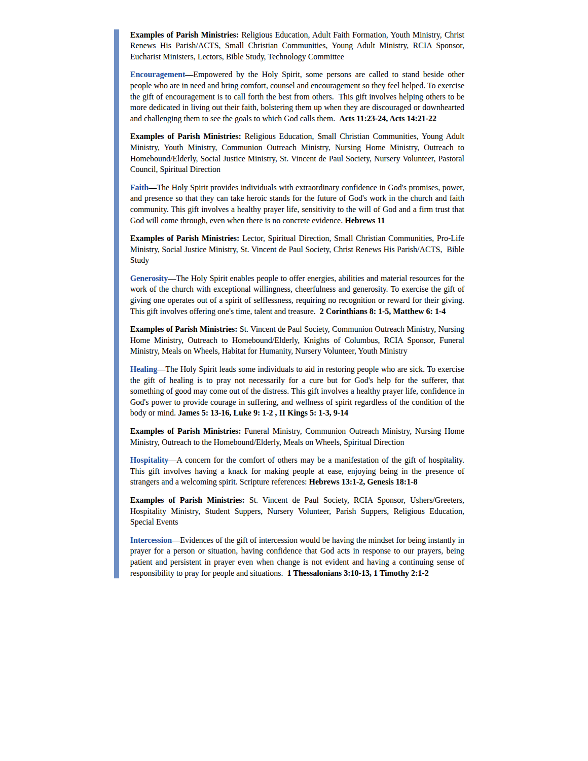Examples of Parish Ministries: Religious Education, Adult Faith Formation, Youth Ministry, Christ Renews His Parish/ACTS, Small Christian Communities, Young Adult Ministry, RCIA Sponsor, Eucharist Ministers, Lectors, Bible Study, Technology Committee
Encouragement—Empowered by the Holy Spirit, some persons are called to stand beside other people who are in need and bring comfort, counsel and encouragement so they feel helped. To exercise the gift of encouragement is to call forth the best from others. This gift involves helping others to be more dedicated in living out their faith, bolstering them up when they are discouraged or downhearted and challenging them to see the goals to which God calls them. Acts 11:23-24, Acts 14:21-22
Examples of Parish Ministries: Religious Education, Small Christian Communities, Young Adult Ministry, Youth Ministry, Communion Outreach Ministry, Nursing Home Ministry, Outreach to Homebound/Elderly, Social Justice Ministry, St. Vincent de Paul Society, Nursery Volunteer, Pastoral Council, Spiritual Direction
Faith—The Holy Spirit provides individuals with extraordinary confidence in God's promises, power, and presence so that they can take heroic stands for the future of God's work in the church and faith community. This gift involves a healthy prayer life, sensitivity to the will of God and a firm trust that God will come through, even when there is no concrete evidence. Hebrews 11
Examples of Parish Ministries: Lector, Spiritual Direction, Small Christian Communities, Pro-Life Ministry, Social Justice Ministry, St. Vincent de Paul Society, Christ Renews His Parish/ACTS, Bible Study
Generosity—The Holy Spirit enables people to offer energies, abilities and material resources for the work of the church with exceptional willingness, cheerfulness and generosity. To exercise the gift of giving one operates out of a spirit of selflessness, requiring no recognition or reward for their giving. This gift involves offering one's time, talent and treasure. 2 Corinthians 8: 1-5, Matthew 6: 1-4
Examples of Parish Ministries: St. Vincent de Paul Society, Communion Outreach Ministry, Nursing Home Ministry, Outreach to Homebound/Elderly, Knights of Columbus, RCIA Sponsor, Funeral Ministry, Meals on Wheels, Habitat for Humanity, Nursery Volunteer, Youth Ministry
Healing—The Holy Spirit leads some individuals to aid in restoring people who are sick. To exercise the gift of healing is to pray not necessarily for a cure but for God's help for the sufferer, that something of good may come out of the distress. This gift involves a healthy prayer life, confidence in God's power to provide courage in suffering, and wellness of spirit regardless of the condition of the body or mind. James 5: 13-16, Luke 9: 1-2 , II Kings 5: 1-3, 9-14
Examples of Parish Ministries: Funeral Ministry, Communion Outreach Ministry, Nursing Home Ministry, Outreach to the Homebound/Elderly, Meals on Wheels, Spiritual Direction
Hospitality—A concern for the comfort of others may be a manifestation of the gift of hospitality. This gift involves having a knack for making people at ease, enjoying being in the presence of strangers and a welcoming spirit. Scripture references: Hebrews 13:1-2, Genesis 18:1-8
Examples of Parish Ministries: St. Vincent de Paul Society, RCIA Sponsor, Ushers/Greeters, Hospitality Ministry, Student Suppers, Nursery Volunteer, Parish Suppers, Religious Education, Special Events
Intercession—Evidences of the gift of intercession would be having the mindset for being instantly in prayer for a person or situation, having confidence that God acts in response to our prayers, being patient and persistent in prayer even when change is not evident and having a continuing sense of responsibility to pray for people and situations. 1 Thessalonians 3:10-13, 1 Timothy 2:1-2